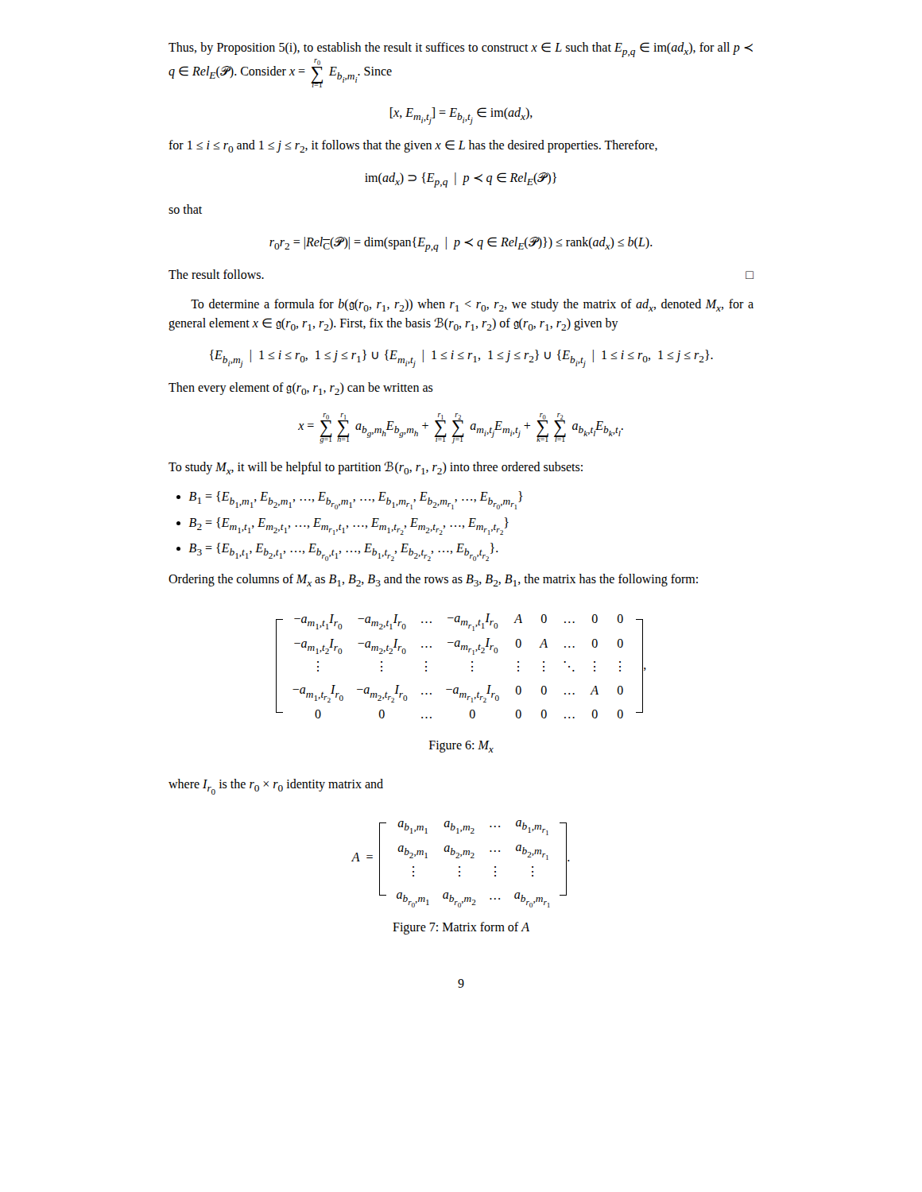Thus, by Proposition 5(i), to establish the result it suffices to construct x ∈ L such that Ep,q ∈ im(adx), for all p ≺ q ∈ RelE(𝒫). Consider x = r0∑i=1 Ebi,mi. Since
[x, Emi,tj] = Ebi,tj ∈ im(adx),
for 1 ≤ i ≤ r0 and 1 ≤ j ≤ r2, it follows that the given x ∈ L has the desired properties. Therefore,
im(adx) ⊃ {Ep,q | p ≺ q ∈ RelE(𝒫)}
so that
r0r2 = |RelC(𝒫)| = dim(span{Ep,q | p ≺ q ∈ RelE(𝒫)}) ≤ rank(adx) ≤ b(L).
The result follows. □
To determine a formula for b(𝔤(r0, r1, r2)) when r1 < r0, r2, we study the matrix of adx, denoted Mx, for a general element x ∈ 𝔤(r0, r1, r2). First, fix the basis ℬ(r0, r1, r2) of 𝔤(r0, r1, r2) given by
{Ebi,mj | 1 ≤ i ≤ r0, 1 ≤ j ≤ r1} ∪ {Emi,tj | 1 ≤ i ≤ r1, 1 ≤ j ≤ r2} ∪ {Ebi,tj | 1 ≤ i ≤ r0, 1 ≤ j ≤ r2}.
Then every element of 𝔤(r0, r1, r2) can be written as
x = r0∑g=1 r1∑h=1 abg,mhEbg,mh + r1∑i=1 r2∑j=1 ami,tjEmi,tj + r0∑k=1 r2∑l=1 abk,tlEbk,tl.
To study Mx, it will be helpful to partition ℬ(r0, r1, r2) into three ordered subsets:
B1 = {Eb1,m1, Eb2,m1, …, Ebr0,m1, …, Eb1,mr1, Eb2,mr1, …, Ebr0,mr1}
B2 = {Em1,t1, Em2,t1, …, Emr1,t1, …, Em1,tr2, Em2,tr2, …, Emr1,tr2}
B3 = {Eb1,t1, Eb2,t1, …, Ebr0,t1, …, Eb1,tr2, Eb2,tr2, …, Ebr0,tr2}.
Ordering the columns of Mx as B1, B2, B3 and the rows as B3, B2, B1, the matrix has the following form:
| − a m 1 , t 1 I r 0 | − a m 2 , t 1 I r 0 | … | − a m r 1 , t 1 I r 0 | A | 0 | … | 0 | 0 |
| − a m 1 , t 2 I r 0 | − a m 2 , t 2 I r 0 | … | − a m r 1 , t 2 I r 0 | 0 | A | … | 0 | 0 |
| ⋮ | ⋮ | ⋮ | ⋮ | ⋮ | ⋮ | ⋱ | ⋮ | ⋮ |
| − a m 1 , t r 2 I r 0 | − a m 2 , t r 2 I r 0 | … | − a m r 1 , t r 2 I r 0 | 0 | 0 | … | A | 0 |
| 0 | 0 | … | 0 | 0 | 0 | … | 0 | 0 |
,
Figure 6: Mx
where Ir0 is the r0 × r0 identity matrix and
A =
| a b 1 , m 1 | a b 1 , m 2 | … | a b 1 , m r 1 |
| a b 2 , m 1 | a b 2 , m 2 | … | a b 2 , m r 1 |
| ⋮ | ⋮ | ⋮ | ⋮ |
| a b r 0 , m 1 | a b r 0 , m 2 | … | a b r 0 , m r 1 |
.
Figure 7: Matrix form of A
9